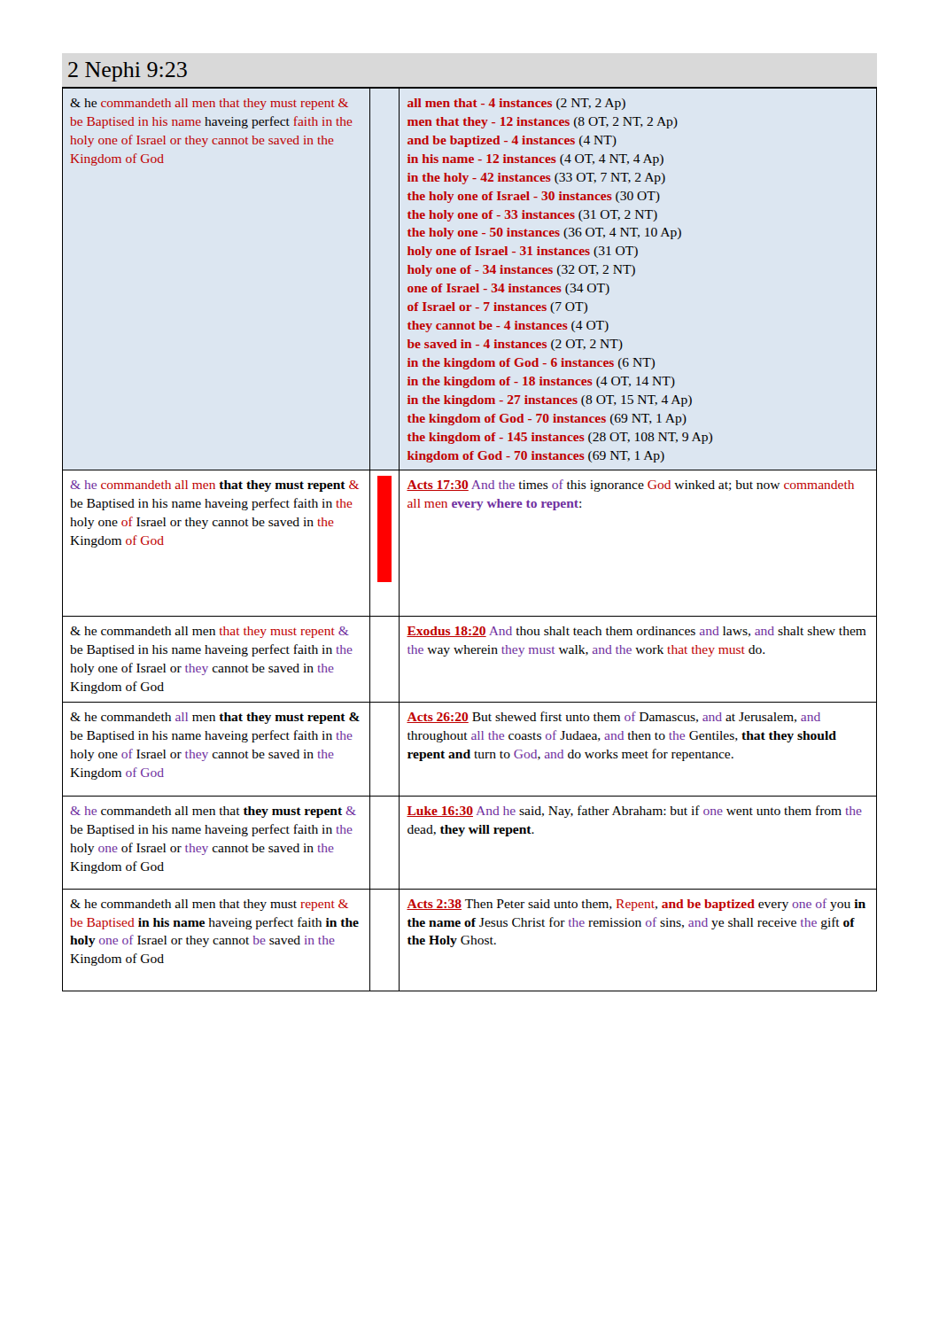2 Nephi 9:23
| & he commandeth all men that they must repent & be Baptised in his name haveing perfect faith in the holy one of Israel or they cannot be saved in the Kingdom of God | | all men that - 4 instances (2 NT, 2 Ap) men that they - 12 instances (8 OT, 2 NT, 2 Ap) and be baptized - 4 instances (4 NT) in his name - 12 instances (4 OT, 4 NT, 4 Ap) in the holy - 42 instances (33 OT, 7 NT, 2 Ap) the holy one of Israel - 30 instances (30 OT) the holy one of - 33 instances (31 OT, 2 NT) the holy one - 50 instances (36 OT, 4 NT, 10 Ap) holy one of Israel - 31 instances (31 OT) holy one of - 34 instances (32 OT, 2 NT) one of Israel - 34 instances (34 OT) of Israel or - 7 instances (7 OT) they cannot be - 4 instances (4 OT) be saved in - 4 instances (2 OT, 2 NT) in the kingdom of God - 6 instances (6 NT) in the kingdom of - 18 instances (4 OT, 14 NT) in the kingdom - 27 instances (8 OT, 15 NT, 4 Ap) the kingdom of God - 70 instances (69 NT, 1 Ap) the kingdom of - 145 instances (28 OT, 108 NT, 9 Ap) kingdom of God - 70 instances (69 NT, 1 Ap) |
| & he commandeth all men that they must repent & be Baptised in his name haveing perfect faith in the holy one of Israel or they cannot be saved in the Kingdom of God | | Acts 17:30 And the times of this ignorance God winked at; but now commandeth all men every where to repent : |
| & he commandeth all men that they must repent & be Baptised in his name haveing perfect faith in the holy one of Israel or they cannot be saved in the Kingdom of God | | Exodus 18:20 And thou shalt teach them ordinances and laws, and shalt shew them the way wherein they must walk, and the work that they must do. |
| & he commandeth all men that they must repent & be Baptised in his name haveing perfect faith in the holy one of Israel or they cannot be saved in the Kingdom of God | | Acts 26:20 But shewed first unto them of Damascus, and at Jerusalem, and throughout all the coasts of Judaea, and then to the Gentiles, that they should repent and turn to God , and do works meet for repentance. |
| & he commandeth all men that they must repent & be Baptised in his name haveing perfect faith in the holy one of Israel or they cannot be saved in the Kingdom of God | | Luke 16:30 And he said, Nay, father Abraham: but if one went unto them from the dead, they will repent . |
| & he commandeth all men that they must repent & be Baptised in his name haveing perfect faith in the holy one of Israel or they cannot be saved in the Kingdom of God | | Acts 2:38 Then Peter said unto them, Repent , and be baptized every one of you in the name of Jesus Christ for the remission of sins, and ye shall receive the gift of the Holy Ghost. |